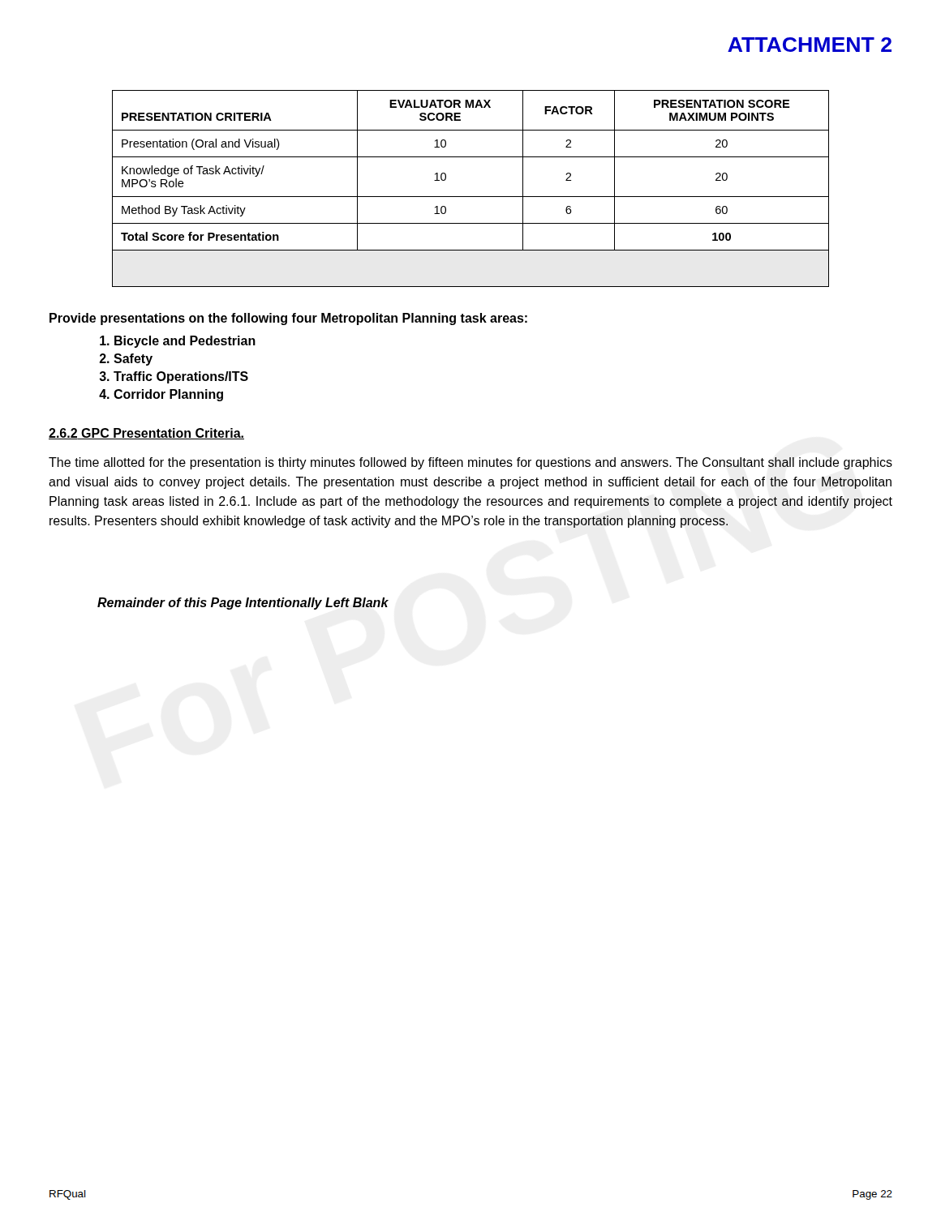For POSTING
ATTACHMENT 2
| PRESENTATION CRITERIA | EVALUATOR MAX SCORE | FACTOR | PRESENTATION SCORE MAXIMUM POINTS |
| --- | --- | --- | --- |
| Presentation (Oral and Visual) | 10 | 2 | 20 |
| Knowledge of Task Activity/ MPO’s Role | 10 | 2 | 20 |
| Method By Task Activity | 10 | 6 | 60 |
| Total Score for Presentation | | | 100 |
Provide presentations on the following four Metropolitan Planning task areas:
Bicycle and Pedestrian
Safety
Traffic Operations/ITS
Corridor Planning
2.6.2 GPC Presentation Criteria.
The time allotted for the presentation is thirty minutes followed by fifteen minutes for questions and answers. The Consultant shall include graphics and visual aids to convey project details. The presentation must describe a project method in sufficient detail for each of the four Metropolitan Planning task areas listed in 2.6.1. Include as part of the methodology the resources and requirements to complete a project and identify project results. Presenters should exhibit knowledge of task activity and the MPO’s role in the transportation planning process.
Remainder of this Page Intentionally Left Blank
RFQual Page 22